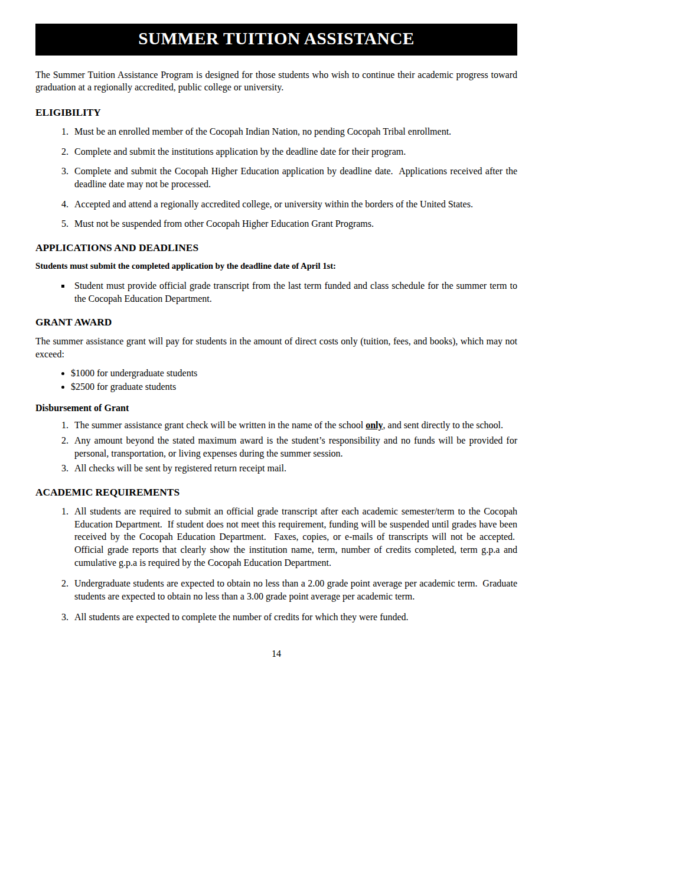SUMMER TUITION ASSISTANCE
The Summer Tuition Assistance Program is designed for those students who wish to continue their academic progress toward graduation at a regionally accredited, public college or university.
ELIGIBILITY
Must be an enrolled member of the Cocopah Indian Nation, no pending Cocopah Tribal enrollment.
Complete and submit the institutions application by the deadline date for their program.
Complete and submit the Cocopah Higher Education application by deadline date. Applications received after the deadline date may not be processed.
Accepted and attend a regionally accredited college, or university within the borders of the United States.
Must not be suspended from other Cocopah Higher Education Grant Programs.
APPLICATIONS AND DEADLINES
Students must submit the completed application by the deadline date of April 1st:
Student must provide official grade transcript from the last term funded and class schedule for the summer term to the Cocopah Education Department.
GRANT AWARD
The summer assistance grant will pay for students in the amount of direct costs only (tuition, fees, and books), which may not exceed:
$1000 for undergraduate students
$2500 for graduate students
Disbursement of Grant
The summer assistance grant check will be written in the name of the school only, and sent directly to the school.
Any amount beyond the stated maximum award is the student’s responsibility and no funds will be provided for personal, transportation, or living expenses during the summer session.
All checks will be sent by registered return receipt mail.
ACADEMIC REQUIREMENTS
All students are required to submit an official grade transcript after each academic semester/term to the Cocopah Education Department. If student does not meet this requirement, funding will be suspended until grades have been received by the Cocopah Education Department. Faxes, copies, or e-mails of transcripts will not be accepted. Official grade reports that clearly show the institution name, term, number of credits completed, term g.p.a and cumulative g.p.a is required by the Cocopah Education Department.
Undergraduate students are expected to obtain no less than a 2.00 grade point average per academic term. Graduate students are expected to obtain no less than a 3.00 grade point average per academic term.
All students are expected to complete the number of credits for which they were funded.
14